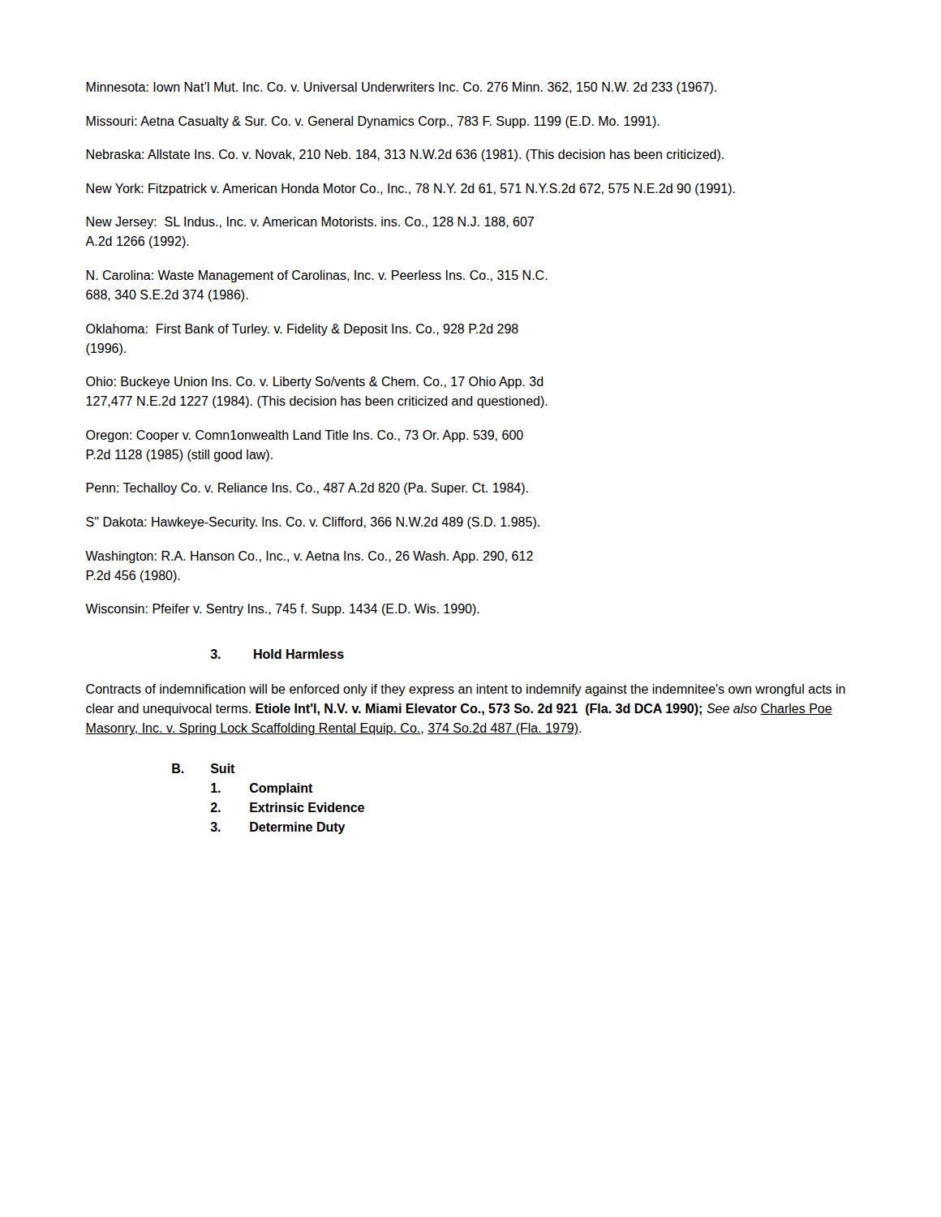Minnesota: Iown Nat’l Mut. Inc. Co. v. Universal Underwriters Inc. Co. 276 Minn. 362, 150 N.W. 2d 233 (1967).
Missouri: Aetna Casualty & Sur. Co. v. General Dynamics Corp., 783 F. Supp. 1199 (E.D. Mo. 1991).
Nebraska: Allstate Ins. Co. v. Novak, 210 Neb. 184, 313 N.W.2d 636 (1981). (This decision has been criticized).
New York: Fitzpatrick v. American Honda Motor Co., Inc., 78 N.Y. 2d 61, 571 N.Y.S.2d 672, 575 N.E.2d 90 (1991).
New Jersey: SL Indus., Inc. v. American Motorists. ins. Co., 128 N.J. 188, 607
A.2d 1266 (1992).
N. Carolina: Waste Management of Carolinas, Inc. v. Peerless Ins. Co., 315 N.C.
688, 340 S.E.2d 374 (1986).
Oklahoma: First Bank of Turley. v. Fidelity & Deposit Ins. Co., 928 P.2d 298
(1996).
Ohio: Buckeye Union Ins. Co. v. Liberty So/vents & Chem. Co., 17 Ohio App. 3d
127,477 N.E.2d 1227 (1984). (This decision has been criticized and questioned).
Oregon: Cooper v. Comn1onwealth Land Title Ins. Co., 73 Or. App. 539, 600
P.2d 1128 (1985) (still good law).
Penn: Techalloy Co. v. Reliance Ins. Co., 487 A.2d 820 (Pa. Super. Ct. 1984).
S" Dakota: Hawkeye-Security. lns. Co. v. Clifford, 366 N.W.2d 489 (S.D. 1.985).
Washington: R.A. Hanson Co., Inc., v. Aetna Ins. Co., 26 Wash. App. 290, 612
P.2d 456 (1980).
Wisconsin: Pfeifer v. Sentry Ins., 745 f. Supp. 1434 (E.D. Wis. 1990).
3. Hold Harmless
Contracts of indemnification will be enforced only if they express an intent to indemnify against the indemnitee's own wrongful acts in clear and unequivocal terms. Etiole Int'l, N.V. v. Miami Elevator Co., 573 So. 2d 921 (Fla. 3d DCA 1990); See also Charles Poe Masonry, Inc. v. Spring Lock Scaffolding Rental Equip. Co., 374 So.2d 487 (Fla. 1979).
B. Suit
1. Complaint
2. Extrinsic Evidence
3. Determine Duty